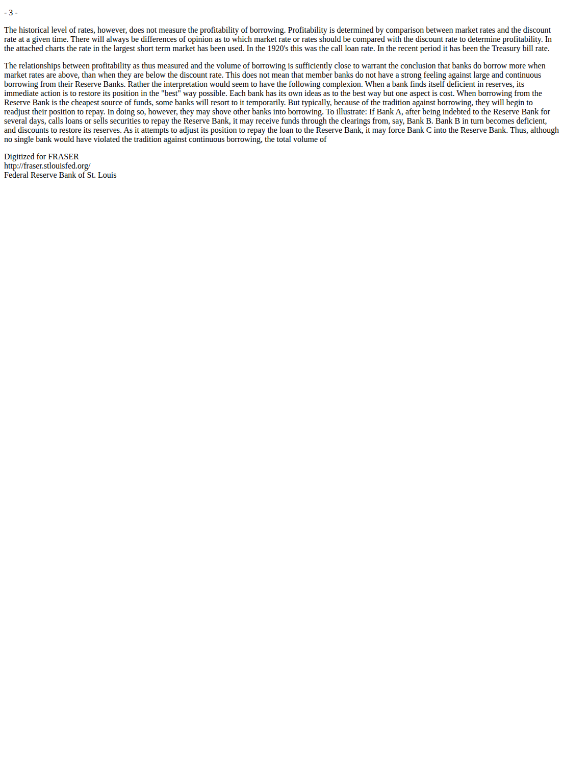- 3 -
The historical level of rates, however, does not measure the profitability of borrowing. Profitability is determined by comparison between market rates and the discount rate at a given time. There will always be differences of opinion as to which market rate or rates should be compared with the discount rate to determine profitability. In the attached charts the rate in the largest short term market has been used. In the 1920's this was the call loan rate. In the recent period it has been the Treasury bill rate.
The relationships between profitability as thus measured and the volume of borrowing is sufficiently close to warrant the conclusion that banks do borrow more when market rates are above, than when they are below the discount rate. This does not mean that member banks do not have a strong feeling against large and continuous borrowing from their Reserve Banks. Rather the interpretation would seem to have the following complexion. When a bank finds itself deficient in reserves, its immediate action is to restore its position in the "best" way possible. Each bank has its own ideas as to the best way but one aspect is cost. When borrowing from the Reserve Bank is the cheapest source of funds, some banks will resort to it temporarily. But typically, because of the tradition against borrowing, they will begin to readjust their position to repay. In doing so, however, they may shove other banks into borrowing. To illustrate: If Bank A, after being indebted to the Reserve Bank for several days, calls loans or sells securities to repay the Reserve Bank, it may receive funds through the clearings from, say, Bank B. Bank B in turn becomes deficient, and discounts to restore its reserves. As it attempts to adjust its position to repay the loan to the Reserve Bank, it may force Bank C into the Reserve Bank. Thus, although no single bank would have violated the tradition against continuous borrowing, the total volume of
Digitized for FRASER
http://fraser.stlouisfed.org/
Federal Reserve Bank of St. Louis